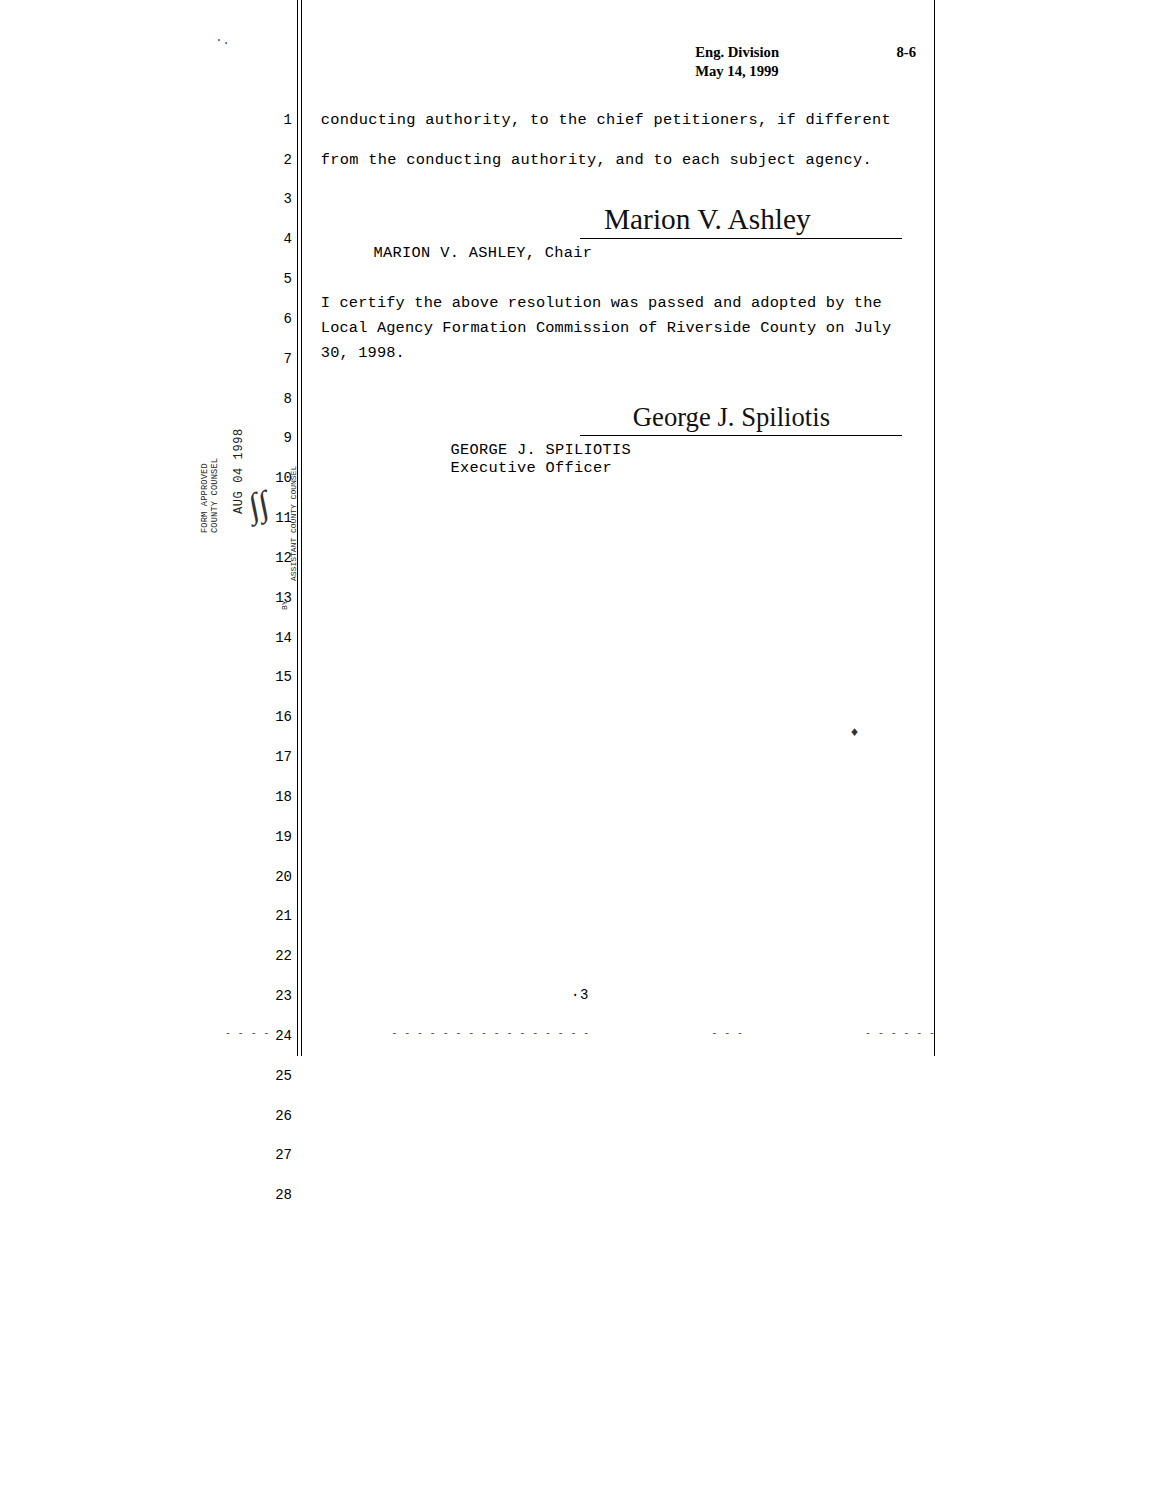·.
Eng. Division 8-6
May 14, 1999
1
2
3
4
5
6
7
8
9
10
11
12
13
14
15
16
17
18
19
20
21
22
23
24
25
26
27
28
FORM APPROVED
COUNTY COUNSEL
AUG 04 1998
∫∫
BY
ASSISTANT COUNTY COUNSEL
conducting authority, to the chief petitioners, if different from the conducting authority, and to each subject agency.
Marion V. Ashley MARION V. ASHLEY, Chair
I certify the above resolution was passed and adopted by the Local Agency Formation Commission of Riverside County on July 30, 1998.
George J. Spiliotis GEORGE J. SPILIOTIS
Executive Officer
♦
·3
- - - - - - - - - - - - - - - - - - - - - - - - - - - - -